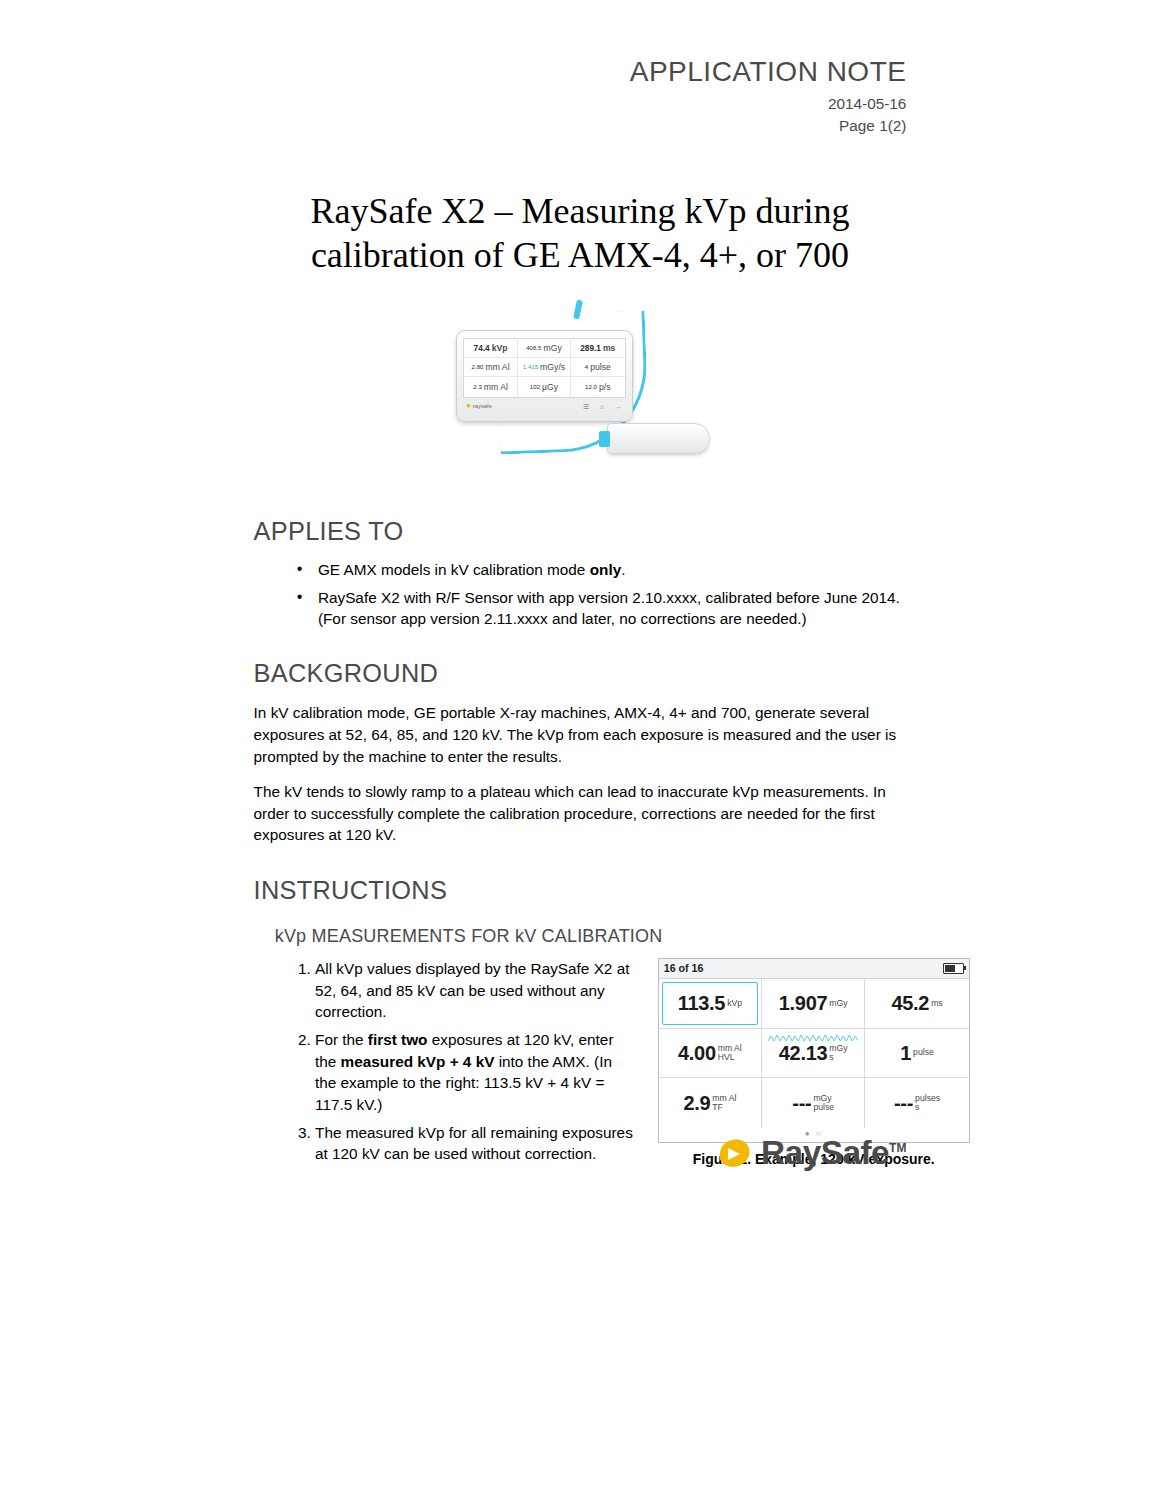APPLICATION NOTE
2014-05-16
Page 1(2)
RaySafe X2 – Measuring kVp during calibration of GE AMX-4, 4+, or 700
74.4kVp
408.5mGy
289.1ms
2.80mm Al
1.415mGy/s
4pulse
2.3mm Al
102µGy
12.0p/s
● raysafe ☰⌂←
APPLIES TO
GE AMX models in kV calibration mode only.
RaySafe X2 with R/F Sensor with app version 2.10.xxxx, calibrated before June 2014. (For sensor app version 2.11.xxxx and later, no corrections are needed.)
BACKGROUND
In kV calibration mode, GE portable X-ray machines, AMX-4, 4+ and 700, generate several exposures at 52, 64, 85, and 120 kV. The kVp from each exposure is measured and the user is prompted by the machine to enter the results.
The kV tends to slowly ramp to a plateau which can lead to inaccurate kVp measurements. In order to successfully complete the calibration procedure, corrections are needed for the first exposures at 120 kV.
INSTRUCTIONS
kVp MEASUREMENTS FOR kV CALIBRATION
All kVp values displayed by the RaySafe X2 at 52, 64, and 85 kV can be used without any correction.
For the first two exposures at 120 kV, enter the measured kVp + 4 kV into the AMX. (In the example to the right: 113.5 kV + 4 kV = 117.5 kV.)
The measured kVp for all remaining exposures at 120 kV can be used without correction.
16 of 16
113.5 kVp
1.907 mGy
45.2 ms
4.00 mm AlHVL
42.13 mGys
1 pulse
2.9 mm AlTF
---mGypulse
---pulsess
● ○
Figure 1. Example, 120 kV exposure.
RaySafeTM